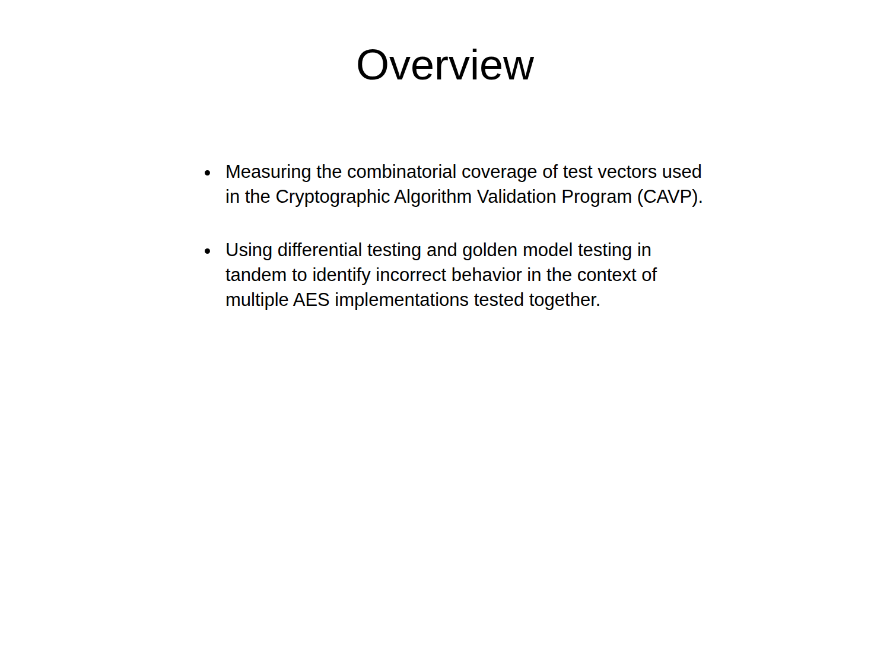Overview
Measuring the combinatorial coverage of test vectors used in the Cryptographic Algorithm Validation Program (CAVP).
Using differential testing and golden model testing in tandem to identify incorrect behavior in the context of multiple AES implementations tested together.